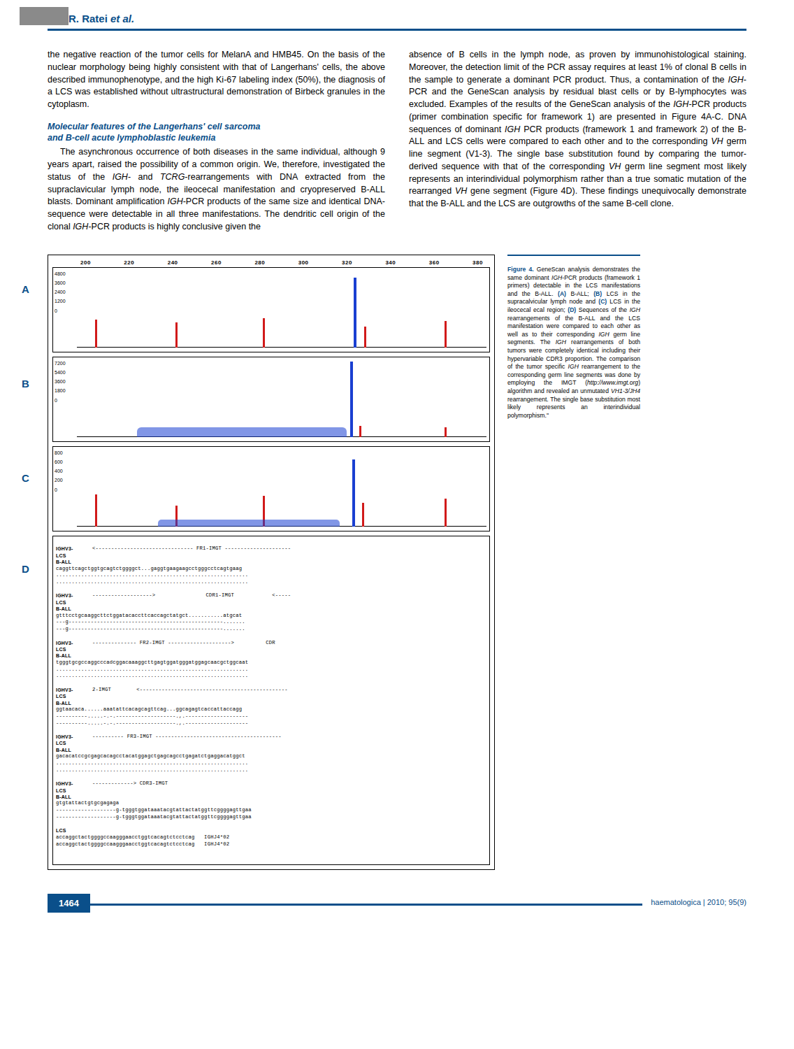R. Ratei et al.
the negative reaction of the tumor cells for MelanA and HMB45. On the basis of the nuclear morphology being highly consistent with that of Langerhans' cells, the above described immunophenotype, and the high Ki-67 labeling index (50%), the diagnosis of a LCS was established without ultrastructural demonstration of Birbeck granules in the cytoplasm.
Molecular features of the Langerhans' cell sarcoma
and B-cell acute lymphoblastic leukemia
The asynchronous occurrence of both diseases in the same individual, although 9 years apart, raised the possibility of a common origin. We, therefore, investigated the status of the IGH- and TCRG-rearrangements with DNA extracted from the supraclavicular lymph node, the ileocecal manifestation and cryopreserved B-ALL blasts. Dominant amplification IGH-PCR products of the same size and identical DNA-sequence were detectable in all three manifestations. The dendritic cell origin of the clonal IGH-PCR products is highly conclusive given the
absence of B cells in the lymph node, as proven by immunohistological staining. Moreover, the detection limit of the PCR assay requires at least 1% of clonal B cells in the sample to generate a dominant PCR product. Thus, a contamination of the IGH-PCR and the GeneScan analysis by residual blast cells or by B-lymphocytes was excluded. Examples of the results of the GeneScan analysis of the IGH-PCR products (primer combination specific for framework 1) are presented in Figure 4A-C. DNA sequences of dominant IGH PCR products (framework 1 and framework 2) of the B-ALL and LCS cells were compared to each other and to the corresponding VH germ line segment (V1-3). The single base substitution found by comparing the tumor-derived sequence with that of the corresponding VH germ line segment most likely represents an interindividual polymorphism rather than a true somatic mutation of the rearranged VH gene segment (Figure 4D). These findings unequivocally demonstrate that the B-ALL and the LCS are outgrowths of the same B-cell clone.
A
B
C
D
200220240260280300320340360380
4800
3600
2400
1200
0
7200
5400
3600
1800
0
800
600
400
200
0
IGHV3-
LCS
B-ALL<------------------------------- FR1-IMGT --------------------- caggttcagctggtgcagtctggggct...gaggtgaagaagcctgggcctcagtgaag ............................................................. ............................................................. IGHV3-
LCS
B-ALL-------------------> CDR1-IMGT <----- gtttcctgcaaggcttctggatacaccttcaccagctatgct...........atgcat ---g-------------------------------------------------....... ---g-------------------------------------------------....... IGHV3-
LCS
B-ALL-------------- FR2-IMGT --------------------> CDR tgggtgcgccaggcccadcggacaaaggcttgagtggatgggatggagcaacgctggcaat ............................................................. ............................................................. IGHV3-
LCS
B-ALL2-IMGT <----------------------------------------------- ggtaacaca......aaatattcacagcagttcag...ggcagagtcaccattaccagg ----------.....-.-.-------------------.,.-------------------- ----------.....-.-.-------------------.,.-------------------- IGHV3-
LCS
B-ALL---------- FR3-IMGT ---------------------------------------- gacacatccgcgagcacagcctacatggagctgagcagcctgagatctgaggacatggct ............................................................. ............................................................. IGHV3-
LCS
B-ALL-------------> CDR3-IMGT gtgtattactgtgcgagaga -------------------g-tgggtggataaatacgtattactatggttcggggagttgaa -------------------g-tgggtggataaatacgtattactatggttcggggagttgaa LCS accaggctactggggccaagggaacctggtcacagtctcctcag IGHJ4*02 accaggctactggggccaagggaacctggtcacagtctcctcag IGHJ4*02
Figure 4. GeneScan analysis demonstrates the same dominant IGH-PCR products (framework 1 primers) detectable in the LCS manifestations and the B-ALL. (A) B-ALL; (B) LCS in the supracalvicular lymph node and (C) LCS in the ileocecal ecal region; (D) Sequences of the IGH rearrangements of the B-ALL and the LCS manifestation were compared to each other as well as to their corresponding IGH germ line segments. The IGH rearrangements of both tumors were completely identical including their hypervariable CDR3 proportion. The comparison of the tumor specific IGH rearrangement to the corresponding germ line segments was done by employing the IMGT (http://www.imgt.org) algorithm and revealed an unmutated VH1-3/JH4 rearrangement. The single base substitution most likely represents an interindividual polymorphism."
1464
haematologica | 2010; 95(9)